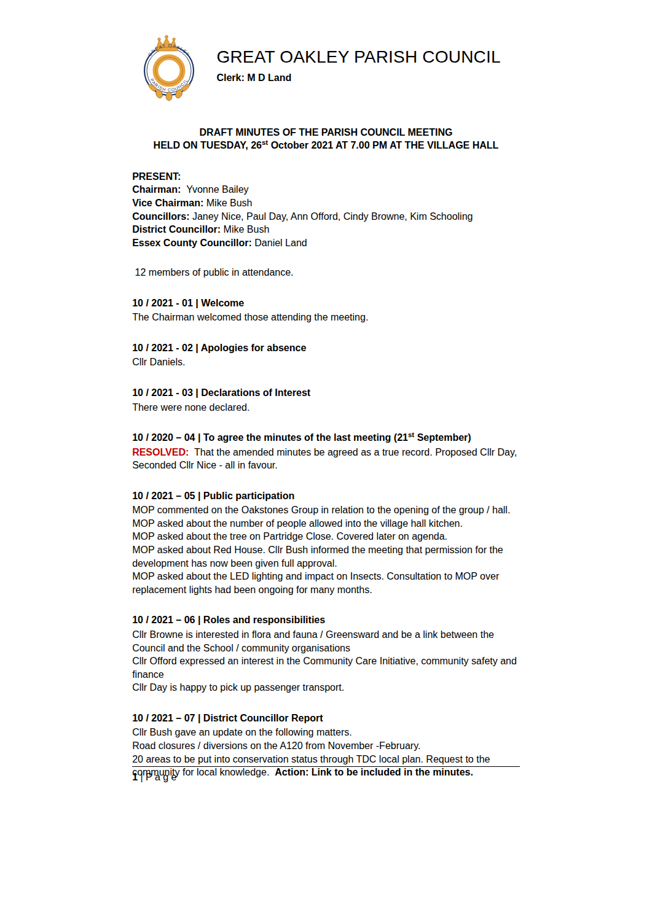GREAT OAKLEY PARISH COUNCIL
GREAT OAKLEY PARISH COUNCIL
Clerk: M D Land
DRAFT MINUTES OF THE PARISH COUNCIL MEETING HELD ON TUESDAY, 26st October 2021 AT 7.00 PM AT THE VILLAGE HALL
PRESENT:
Chairman: Yvonne Bailey
Vice Chairman: Mike Bush
Councillors: Janey Nice, Paul Day, Ann Offord, Cindy Browne, Kim Schooling
District Councillor: Mike Bush
Essex County Councillor: Daniel Land
12 members of public in attendance.
10 / 2021 - 01 | Welcome
The Chairman welcomed those attending the meeting.
10 / 2021 - 02 | Apologies for absence
Cllr Daniels.
10 / 2021 - 03 | Declarations of Interest
There were none declared.
10 / 2020 – 04 | To agree the minutes of the last meeting (21st September)
RESOLVED: That the amended minutes be agreed as a true record. Proposed Cllr Day, Seconded Cllr Nice - all in favour.
10 / 2021 – 05 | Public participation
MOP commented on the Oakstones Group in relation to the opening of the group / hall.
MOP asked about the number of people allowed into the village hall kitchen.
MOP asked about the tree on Partridge Close. Covered later on agenda.
MOP asked about Red House. Cllr Bush informed the meeting that permission for the development has now been given full approval.
MOP asked about the LED lighting and impact on Insects. Consultation to MOP over replacement lights had been ongoing for many months.
10 / 2021 – 06 | Roles and responsibilities
Cllr Browne is interested in flora and fauna / Greensward and be a link between the Council and the School / community organisations
Cllr Offord expressed an interest in the Community Care Initiative, community safety and finance
Cllr Day is happy to pick up passenger transport.
10 / 2021 – 07 | District Councillor Report
Cllr Bush gave an update on the following matters.
Road closures / diversions on the A120 from November -February.
20 areas to be put into conservation status through TDC local plan. Request to the community for local knowledge. Action: Link to be included in the minutes.
1 | P a g e